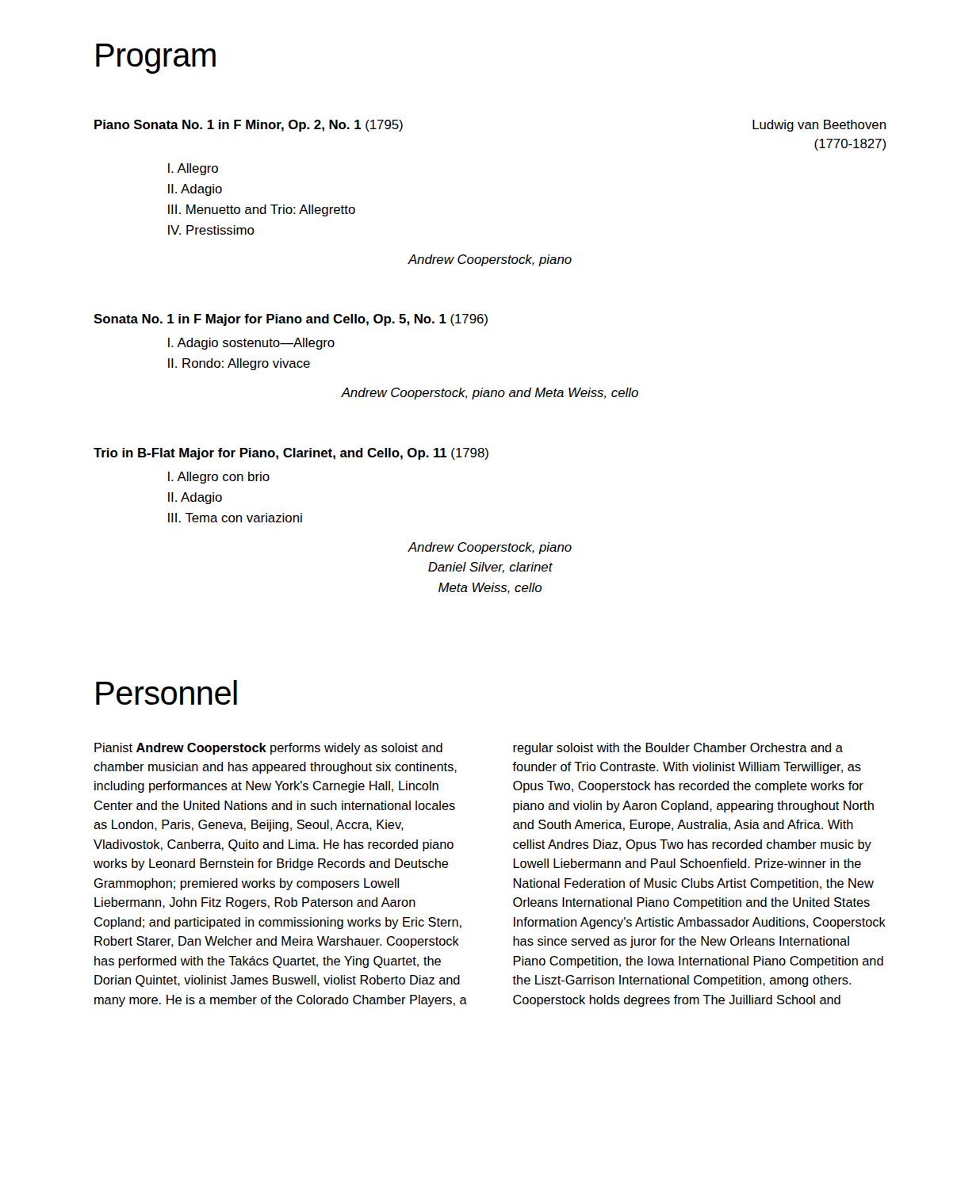Program
Piano Sonata No. 1 in F Minor, Op. 2, No. 1 (1795)
Ludwig van Beethoven(1770-1827)
I. Allegro
II. Adagio
III. Menuetto and Trio: Allegretto
IV. Prestissimo
Andrew Cooperstock, piano
Sonata No. 1 in F Major for Piano and Cello, Op. 5, No. 1 (1796)
I. Adagio sostenuto—Allegro
II. Rondo: Allegro vivace
Andrew Cooperstock, piano and Meta Weiss, cello
Trio in B-Flat Major for Piano, Clarinet, and Cello, Op. 11 (1798)
I. Allegro con brio
II. Adagio
III. Tema con variazioni
Andrew Cooperstock, piano Daniel Silver, clarinet Meta Weiss, cello
Personnel
Pianist Andrew Cooperstock performs widely as soloist and chamber musician and has appeared throughout six continents, including performances at New York's Carnegie Hall, Lincoln Center and the United Nations and in such international locales as London, Paris, Geneva, Beijing, Seoul, Accra, Kiev, Vladivostok, Canberra, Quito and Lima. He has recorded piano works by Leonard Bernstein for Bridge Records and Deutsche Grammophon; premiered works by composers Lowell Liebermann, John Fitz Rogers, Rob Paterson and Aaron Copland; and participated in commissioning works by Eric Stern, Robert Starer, Dan Welcher and Meira Warshauer. Cooperstock has performed with the Takács Quartet, the Ying Quartet, the Dorian Quintet, violinist James Buswell, violist Roberto Diaz and many more. He is a member of the Colorado Chamber Players, a regular soloist with the Boulder Chamber Orchestra and a founder of Trio Contraste. With violinist William Terwilliger, as Opus Two, Cooperstock has recorded the complete works for piano and violin by Aaron Copland, appearing throughout North and South America, Europe, Australia, Asia and Africa. With cellist Andres Diaz, Opus Two has recorded chamber music by Lowell Liebermann and Paul Schoenfield. Prize-winner in the National Federation of Music Clubs Artist Competition, the New Orleans International Piano Competition and the United States Information Agency's Artistic Ambassador Auditions, Cooperstock has since served as juror for the New Orleans International Piano Competition, the Iowa International Piano Competition and the Liszt-Garrison International Competition, among others. Cooperstock holds degrees from The Juilliard School and